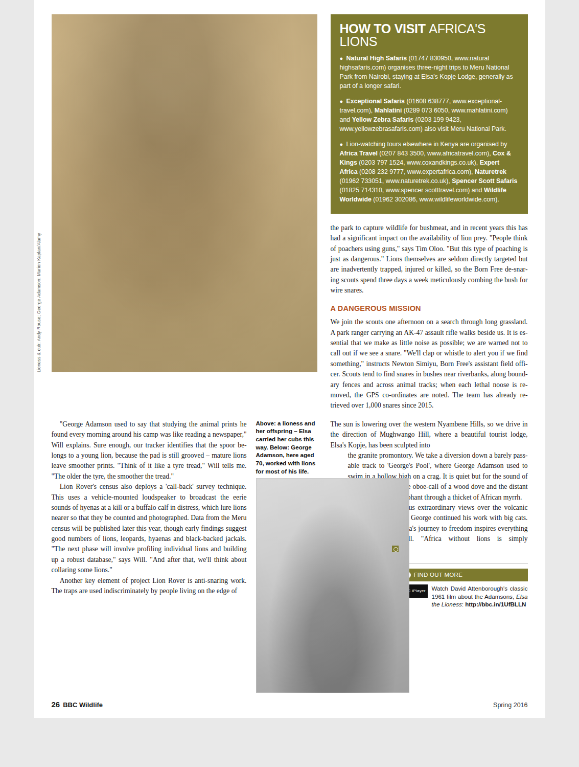Lioness & cub: Andy Rouse; George Adamson: Marion Kaplan/Alamy
HOW TO VISIT AFRICA'S LIONS
● Natural High Safaris (01747 830950, www.natural highsafaris.com) organises three-night trips to Meru National Park from Nairobi, staying at Elsa's Kopje Lodge, generally as part of a longer safari.
● Exceptional Safaris (01608 638777, www.exceptional-travel.com), Mahlatini (0289 073 6050, www.mahlatini.com) and Yellow Zebra Safaris (0203 199 9423, www.yellowzebrasafaris.com) also visit Meru National Park.
● Lion-watching tours elsewhere in Kenya are organised by Africa Travel (0207 843 3500, www.africatravel.com), Cox & Kings (0203 797 1524, www.coxandkings.co.uk), Expert Africa (0208 232 9777, www.expertafrica.com), Naturetrek (01962 733051, www.naturetrek.co.uk), Spencer Scott Safaris (01825 714310, www.spencer scotttravel.com) and Wildlife Worldwide (01962 302086, www.wildlifeworldwide.com).
the park to capture wildlife for bushmeat, and in recent years this has had a significant impact on the availability of lion prey. "People think of poachers using guns," says Tim Oloo. "But this type of poaching is just as dangerous." Lions themselves are seldom directly targeted but are inadvertently trapped, injured or killed, so the Born Free de-snaring scouts spend three days a week meticulously combing the bush for wire snares.
A dangerous mission
We join the scouts one afternoon on a search through long grassland. A park ranger carrying an AK-47 assault rifle walks beside us. It is essential that we make as little noise as possible; we are warned not to call out if we see a snare. "We'll clap or whistle to alert you if we find something," instructs Newton Simiyu, Born Free's assistant field officer. Scouts tend to find snares in bushes near riverbanks, along boundary fences and across animal tracks; when each lethal noose is removed, the GPS co-ordinates are noted. The team has already retrieved over 1,000 snares since 2015.
"George Adamson used to say that studying the animal prints he found every morning around his camp was like reading a newspaper," Will explains. Sure enough, our tracker identifies that the spoor belongs to a young lion, because the pad is still grooved – mature lions leave smoother prints. "Think of it like a tyre tread," Will tells me. "The older the tyre, the smoother the tread."
Lion Rover's census also deploys a 'call-back' survey technique. This uses a vehicle-mounted loudspeaker to broadcast the eerie sounds of hyenas at a kill or a buffalo calf in distress, which lure lions nearer so that they be counted and photographed. Data from the Meru census will be published later this year, though early findings suggest good numbers of lions, leopards, hyaenas and black-backed jackals. "The next phase will involve profiling individual lions and building up a robust database," says Will. "And after that, we'll think about collaring some lions."
Another key element of project Lion Rover is anti-snaring work. The traps are used indiscriminately by people living on the edge of
Above: a lioness and her offspring – Elsa carried her cubs this way. Below: George Adamson, here aged 70, worked with lions for most of his life.
The sun is lowering over the western Nyambene Hills, so we drive in the direction of Mughwango Hill, where a beautiful tourist lodge, Elsa's Kopje, has been sculpted into
the granite promontory. We take a diversion down a barely passable track to 'George's Pool', where George Adamson used to swim in a hollow high on a crag. It is quiet but for the sound of clucking hornbills, the oboe-call of a wood dove and the distant crashing of a lone elephant through a thicket of African myrrh.
The bluff affords us extraordinary views over the volcanic plains to Kora, where George continued his work with big cats. "The true story of Elsa's journey to freedom inspires everything we do," says Will. "Africa without lions is simply unimaginable."
JOANNA EEDE is a conservationist, writer and editor who has a special interest in Africa. Visit www.joannaeede.com for more information.
+ FIND OUT MORE
BBC iPlayer
Watch David Attenborough's classic 1961 film about the Adamsons, Elsa the Lioness: http://bbc.in/1UfBLLN
26 BBC Wildlife
Spring 2016